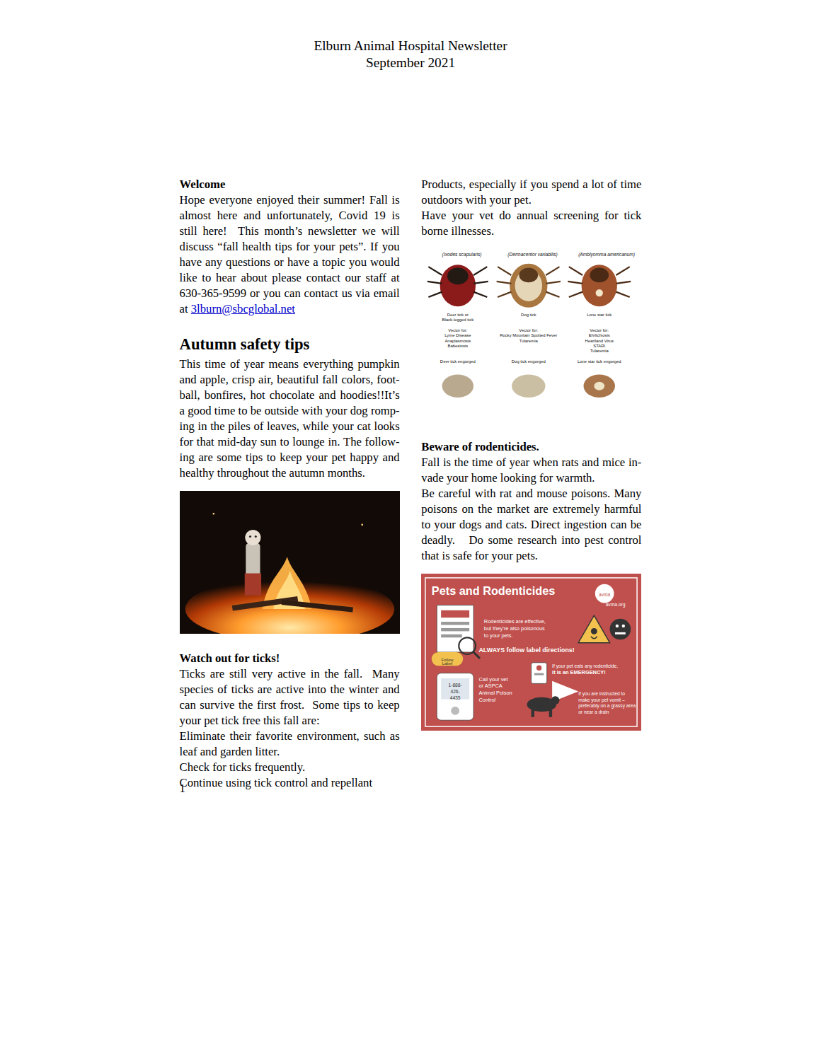Elburn Animal Hospital Newsletter
September 2021
Welcome
Hope everyone enjoyed their summer! Fall is almost here and unfortunately, Covid 19 is still here! This month’s newsletter we will discuss “fall health tips for your pets”. If you have any questions or have a topic you would like to hear about please contact our staff at 630-365-9599 or you can contact us via email at 3lburn@sbcglobal.net
Autumn safety tips
This time of year means everything pumpkin and apple, crisp air, beautiful fall colors, football, bonfires, hot chocolate and hoodies!!It’s a good time to be outside with your dog romping in the piles of leaves, while your cat looks for that mid-day sun to lounge in. The following are some tips to keep your pet happy and healthy throughout the autumn months.
Watch out for ticks!
Ticks are still very active in the fall. Many species of ticks are active into the winter and can survive the first frost. Some tips to keep your pet tick free this fall are:
Eliminate their favorite environment, such as leaf and garden litter.
Check for ticks frequently.
Continue using tick control and repellant
Products, especially if you spend a lot of time outdoors with your pet.
Have your vet do annual screening for tick borne illnesses.
Beware of rodenticides.
Fall is the time of year when rats and mice invade your home looking for warmth.
Be careful with rat and mouse poisons. Many poisons on the market are extremely harmful to your dogs and cats. Direct ingestion can be deadly. Do some research into pest control that is safe for your pets.
1